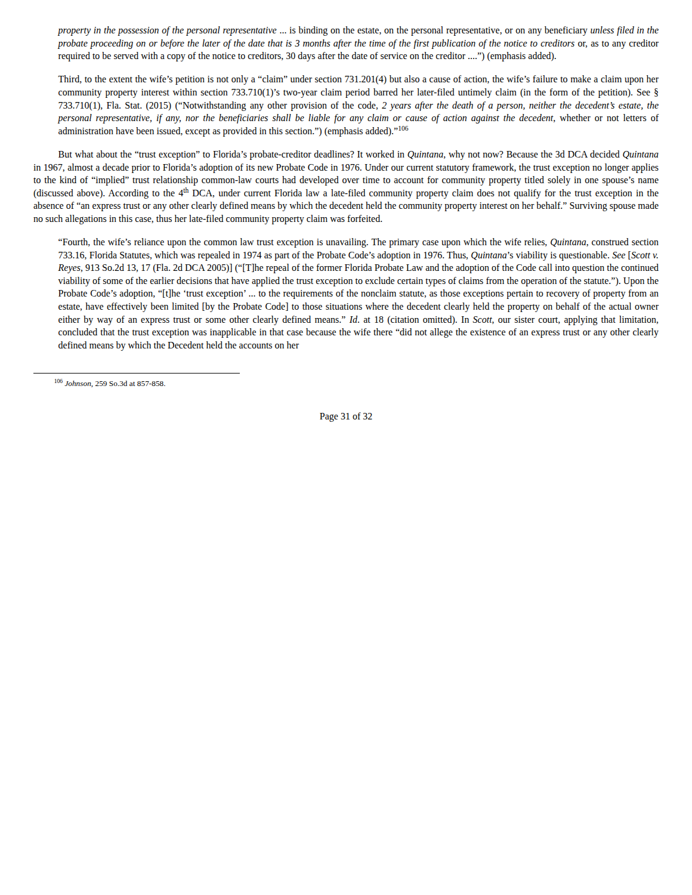property in the possession of the personal representative ... is binding on the estate, on the personal representative, or on any beneficiary unless filed in the probate proceeding on or before the later of the date that is 3 months after the time of the first publication of the notice to creditors or, as to any creditor required to be served with a copy of the notice to creditors, 30 days after the date of service on the creditor ....”) (emphasis added).
Third, to the extent the wife’s petition is not only a “claim” under section 731.201(4) but also a cause of action, the wife’s failure to make a claim upon her community property interest within section 733.710(1)’s two-year claim period barred her later-filed untimely claim (in the form of the petition). See § 733.710(1), Fla. Stat. (2015) (“Notwithstanding any other provision of the code, 2 years after the death of a person, neither the decedent’s estate, the personal representative, if any, nor the beneficiaries shall be liable for any claim or cause of action against the decedent, whether or not letters of administration have been issued, except as provided in this section.”) (emphasis added).”106
But what about the “trust exception” to Florida’s probate-creditor deadlines? It worked in Quintana, why not now? Because the 3d DCA decided Quintana in 1967, almost a decade prior to Florida’s adoption of its new Probate Code in 1976. Under our current statutory framework, the trust exception no longer applies to the kind of “implied” trust relationship common-law courts had developed over time to account for community property titled solely in one spouse’s name (discussed above). According to the 4th DCA, under current Florida law a late-filed community property claim does not qualify for the trust exception in the absence of “an express trust or any other clearly defined means by which the decedent held the community property interest on her behalf.” Surviving spouse made no such allegations in this case, thus her late-filed community property claim was forfeited.
“Fourth, the wife’s reliance upon the common law trust exception is unavailing. The primary case upon which the wife relies, Quintana, construed section 733.16, Florida Statutes, which was repealed in 1974 as part of the Probate Code’s adoption in 1976. Thus, Quintana’s viability is questionable. See [Scott v. Reyes, 913 So.2d 13, 17 (Fla. 2d DCA 2005)] (“[T]he repeal of the former Florida Probate Law and the adoption of the Code call into question the continued viability of some of the earlier decisions that have applied the trust exception to exclude certain types of claims from the operation of the statute.”). Upon the Probate Code’s adoption, “[t]he ‘trust exception’ ... to the requirements of the nonclaim statute, as those exceptions pertain to recovery of property from an estate, have effectively been limited [by the Probate Code] to those situations where the decedent clearly held the property on behalf of the actual owner either by way of an express trust or some other clearly defined means.” Id. at 18 (citation omitted). In Scott, our sister court, applying that limitation, concluded that the trust exception was inapplicable in that case because the wife there “did not allege the existence of an express trust or any other clearly defined means by which the Decedent held the accounts on her
106 Johnson, 259 So.3d at 857-858.
Page 31 of 32